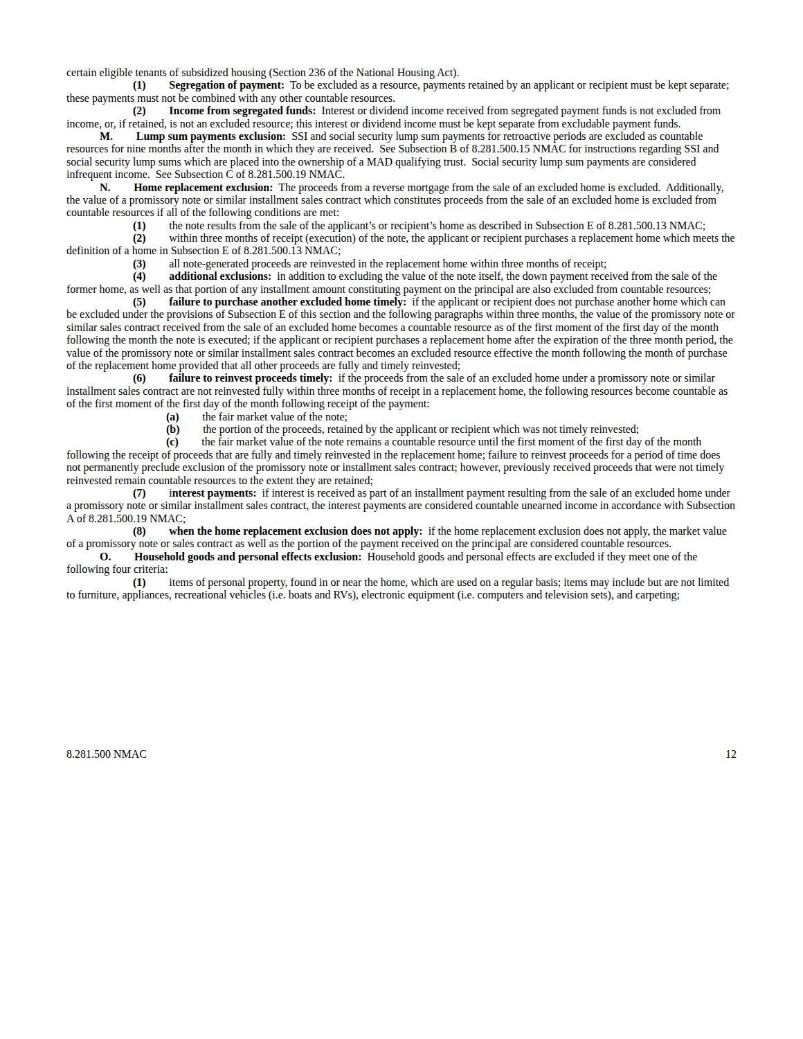certain eligible tenants of subsidized housing (Section 236 of the National Housing Act).
(1) Segregation of payment: To be excluded as a resource, payments retained by an applicant or recipient must be kept separate; these payments must not be combined with any other countable resources.
(2) Income from segregated funds: Interest or dividend income received from segregated payment funds is not excluded from income, or, if retained, is not an excluded resource; this interest or dividend income must be kept separate from excludable payment funds.
M. Lump sum payments exclusion: SSI and social security lump sum payments for retroactive periods are excluded as countable resources for nine months after the month in which they are received. See Subsection B of 8.281.500.15 NMAC for instructions regarding SSI and social security lump sums which are placed into the ownership of a MAD qualifying trust. Social security lump sum payments are considered infrequent income. See Subsection C of 8.281.500.19 NMAC.
N. Home replacement exclusion: The proceeds from a reverse mortgage from the sale of an excluded home is excluded. Additionally, the value of a promissory note or similar installment sales contract which constitutes proceeds from the sale of an excluded home is excluded from countable resources if all of the following conditions are met:
(1) the note results from the sale of the applicant’s or recipient’s home as described in Subsection E of 8.281.500.13 NMAC;
(2) within three months of receipt (execution) of the note, the applicant or recipient purchases a replacement home which meets the definition of a home in Subsection E of 8.281.500.13 NMAC;
(3) all note-generated proceeds are reinvested in the replacement home within three months of receipt;
(4) additional exclusions: in addition to excluding the value of the note itself, the down payment received from the sale of the former home, as well as that portion of any installment amount constituting payment on the principal are also excluded from countable resources;
(5) failure to purchase another excluded home timely: if the applicant or recipient does not purchase another home which can be excluded under the provisions of Subsection E of this section and the following paragraphs within three months, the value of the promissory note or similar sales contract received from the sale of an excluded home becomes a countable resource as of the first moment of the first day of the month following the month the note is executed; if the applicant or recipient purchases a replacement home after the expiration of the three month period, the value of the promissory note or similar installment sales contract becomes an excluded resource effective the month following the month of purchase of the replacement home provided that all other proceeds are fully and timely reinvested;
(6) failure to reinvest proceeds timely: if the proceeds from the sale of an excluded home under a promissory note or similar installment sales contract are not reinvested fully within three months of receipt in a replacement home, the following resources become countable as of the first moment of the first day of the month following receipt of the payment:
(a) the fair market value of the note;
(b) the portion of the proceeds, retained by the applicant or recipient which was not timely reinvested;
(c) the fair market value of the note remains a countable resource until the first moment of the first day of the month following the receipt of proceeds that are fully and timely reinvested in the replacement home; failure to reinvest proceeds for a period of time does not permanently preclude exclusion of the promissory note or installment sales contract; however, previously received proceeds that were not timely reinvested remain countable resources to the extent they are retained;
(7) interest payments: if interest is received as part of an installment payment resulting from the sale of an excluded home under a promissory note or similar installment sales contract, the interest payments are considered countable unearned income in accordance with Subsection A of 8.281.500.19 NMAC;
(8) when the home replacement exclusion does not apply: if the home replacement exclusion does not apply, the market value of a promissory note or sales contract as well as the portion of the payment received on the principal are considered countable resources.
O. Household goods and personal effects exclusion: Household goods and personal effects are excluded if they meet one of the following four criteria:
(1) items of personal property, found in or near the home, which are used on a regular basis; items may include but are not limited to furniture, appliances, recreational vehicles (i.e. boats and RVs), electronic equipment (i.e. computers and television sets), and carpeting;
8.281.500 NMAC 12